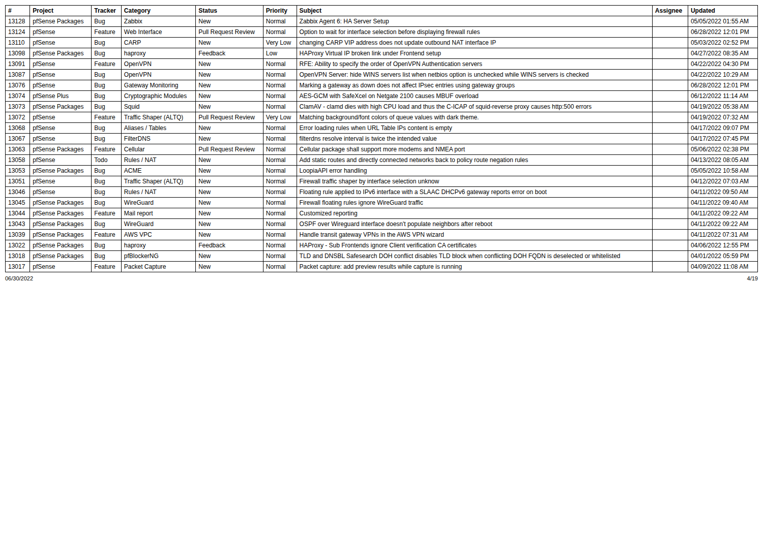| # | Project | Tracker | Category | Status | Priority | Subject | Assignee | Updated |
| --- | --- | --- | --- | --- | --- | --- | --- | --- |
| 13128 | pfSense Packages | Bug | Zabbix | New | Normal | Zabbix Agent 6: HA Server Setup | | 05/05/2022 01:55 AM |
| 13124 | pfSense | Feature | Web Interface | Pull Request Review | Normal | Option to wait for interface selection before displaying firewall rules | | 06/28/2022 12:01 PM |
| 13110 | pfSense | Bug | CARP | New | Very Low | changing CARP VIP address does not update outbound NAT interface IP | | 05/03/2022 02:52 PM |
| 13098 | pfSense Packages | Bug | haproxy | Feedback | Low | HAProxy Virtual IP broken link under Frontend setup | | 04/27/2022 08:35 AM |
| 13091 | pfSense | Feature | OpenVPN | New | Normal | RFE: Ability to specify the order of OpenVPN Authentication servers | | 04/22/2022 04:30 PM |
| 13087 | pfSense | Bug | OpenVPN | New | Normal | OpenVPN Server: hide WINS servers list when netbios option is unchecked while WINS servers is checked | | 04/22/2022 10:29 AM |
| 13076 | pfSense | Bug | Gateway Monitoring | New | Normal | Marking a gateway as down does not affect IPsec entries using gateway groups | | 06/28/2022 12:01 PM |
| 13074 | pfSense Plus | Bug | Cryptographic Modules | New | Normal | AES-GCM with SafeXcel on Netgate 2100 causes MBUF overload | | 06/12/2022 11:14 AM |
| 13073 | pfSense Packages | Bug | Squid | New | Normal | ClamAV - clamd dies with high CPU load and thus the C-ICAP of squid-reverse proxy causes http:500 errors | | 04/19/2022 05:38 AM |
| 13072 | pfSense | Feature | Traffic Shaper (ALTQ) | Pull Request Review | Very Low | Matching background/font colors of queue values with dark theme. | | 04/19/2022 07:32 AM |
| 13068 | pfSense | Bug | Aliases / Tables | New | Normal | Error loading rules when URL Table IPs content is empty | | 04/17/2022 09:07 PM |
| 13067 | pfSense | Bug | FilterDNS | New | Normal | filterdns resolve interval is twice the intended value | | 04/17/2022 07:45 PM |
| 13063 | pfSense Packages | Feature | Cellular | Pull Request Review | Normal | Cellular package shall support more modems and NMEA port | | 05/06/2022 02:38 PM |
| 13058 | pfSense | Todo | Rules / NAT | New | Normal | Add static routes and directly connected networks back to policy route negation rules | | 04/13/2022 08:05 AM |
| 13053 | pfSense Packages | Bug | ACME | New | Normal | LoopiaAPI error handling | | 05/05/2022 10:58 AM |
| 13051 | pfSense | Bug | Traffic Shaper (ALTQ) | New | Normal | Firewall traffic shaper by interface selection unknow | | 04/12/2022 07:03 AM |
| 13046 | pfSense | Bug | Rules / NAT | New | Normal | Floating rule applied to IPv6 interface with a SLAAC DHCPv6 gateway reports error on boot | | 04/11/2022 09:50 AM |
| 13045 | pfSense Packages | Bug | WireGuard | New | Normal | Firewall floating rules ignore WireGuard traffic | | 04/11/2022 09:40 AM |
| 13044 | pfSense Packages | Feature | Mail report | New | Normal | Customized reporting | | 04/11/2022 09:22 AM |
| 13043 | pfSense Packages | Bug | WireGuard | New | Normal | OSPF over Wireguard interface doesn't populate neighbors after reboot | | 04/11/2022 09:22 AM |
| 13039 | pfSense Packages | Feature | AWS VPC | New | Normal | Handle transit gateway VPNs in the AWS VPN wizard | | 04/11/2022 07:31 AM |
| 13022 | pfSense Packages | Bug | haproxy | Feedback | Normal | HAProxy - Sub Frontends ignore Client verification CA certificates | | 04/06/2022 12:55 PM |
| 13018 | pfSense Packages | Bug | pfBlockerNG | New | Normal | TLD and DNSBL Safesearch DOH conflict disables TLD block when conflicting DOH FQDN is deselected or whitelisted | | 04/01/2022 05:59 PM |
| 13017 | pfSense | Feature | Packet Capture | New | Normal | Packet capture: add preview results while capture is running | | 04/09/2022 11:08 AM |
06/30/2022 4/19